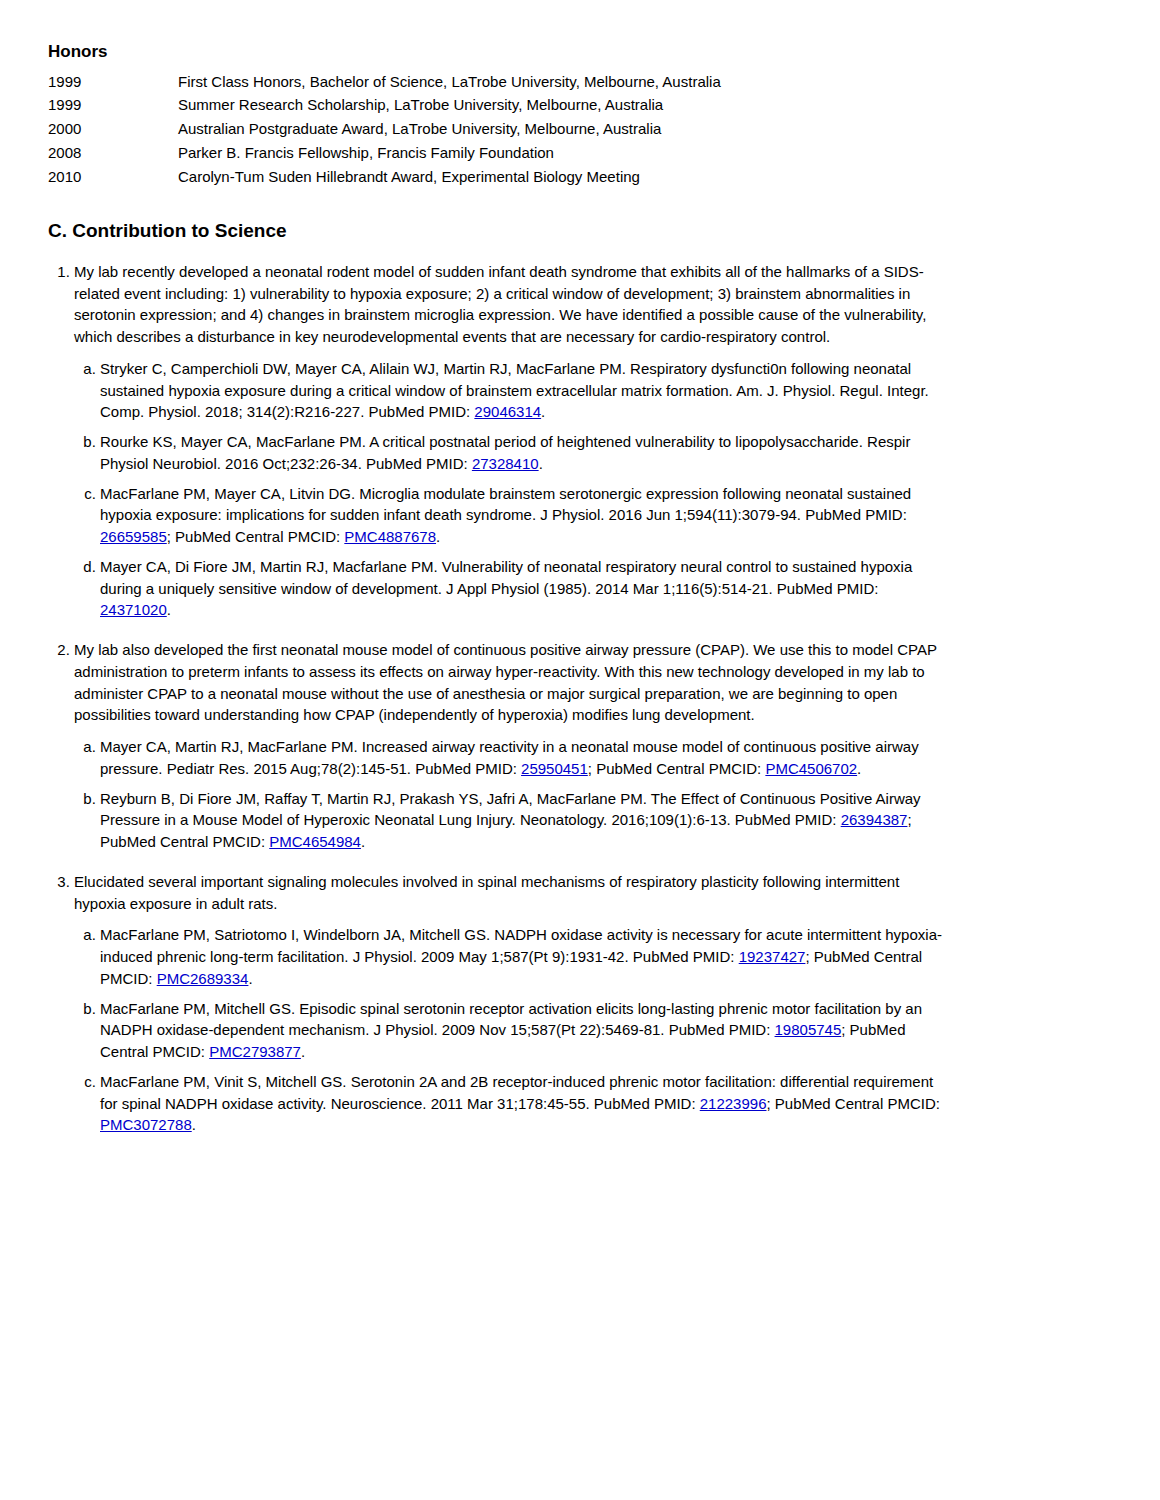Honors
| 1999 | First Class Honors, Bachelor of Science, LaTrobe University, Melbourne, Australia |
| 1999 | Summer Research Scholarship, LaTrobe University, Melbourne, Australia |
| 2000 | Australian Postgraduate Award, LaTrobe University, Melbourne, Australia |
| 2008 | Parker B. Francis Fellowship, Francis Family Foundation |
| 2010 | Carolyn-Tum Suden Hillebrandt Award, Experimental Biology Meeting |
C. Contribution to Science
My lab recently developed a neonatal rodent model of sudden infant death syndrome that exhibits all of the hallmarks of a SIDS-related event including: 1) vulnerability to hypoxia exposure; 2) a critical window of development; 3) brainstem abnormalities in serotonin expression; and 4) changes in brainstem microglia expression. We have identified a possible cause of the vulnerability, which describes a disturbance in key neurodevelopmental events that are necessary for cardio-respiratory control.
Stryker C, Camperchioli DW, Mayer CA, Alilain WJ, Martin RJ, MacFarlane PM. Respiratory dysfuncti0n following neonatal sustained hypoxia exposure during a critical window of brainstem extracellular matrix formation. Am. J. Physiol. Regul. Integr. Comp. Physiol. 2018; 314(2):R216-227. PubMed PMID: 29046314.
Rourke KS, Mayer CA, MacFarlane PM. A critical postnatal period of heightened vulnerability to lipopolysaccharide. Respir Physiol Neurobiol. 2016 Oct;232:26-34. PubMed PMID: 27328410.
MacFarlane PM, Mayer CA, Litvin DG. Microglia modulate brainstem serotonergic expression following neonatal sustained hypoxia exposure: implications for sudden infant death syndrome. J Physiol. 2016 Jun 1;594(11):3079-94. PubMed PMID: 26659585; PubMed Central PMCID: PMC4887678.
Mayer CA, Di Fiore JM, Martin RJ, Macfarlane PM. Vulnerability of neonatal respiratory neural control to sustained hypoxia during a uniquely sensitive window of development. J Appl Physiol (1985). 2014 Mar 1;116(5):514-21. PubMed PMID: 24371020.
My lab also developed the first neonatal mouse model of continuous positive airway pressure (CPAP). We use this to model CPAP administration to preterm infants to assess its effects on airway hyper-reactivity. With this new technology developed in my lab to administer CPAP to a neonatal mouse without the use of anesthesia or major surgical preparation, we are beginning to open possibilities toward understanding how CPAP (independently of hyperoxia) modifies lung development.
Mayer CA, Martin RJ, MacFarlane PM. Increased airway reactivity in a neonatal mouse model of continuous positive airway pressure. Pediatr Res. 2015 Aug;78(2):145-51. PubMed PMID: 25950451; PubMed Central PMCID: PMC4506702.
Reyburn B, Di Fiore JM, Raffay T, Martin RJ, Prakash YS, Jafri A, MacFarlane PM. The Effect of Continuous Positive Airway Pressure in a Mouse Model of Hyperoxic Neonatal Lung Injury. Neonatology. 2016;109(1):6-13. PubMed PMID: 26394387; PubMed Central PMCID: PMC4654984.
Elucidated several important signaling molecules involved in spinal mechanisms of respiratory plasticity following intermittent hypoxia exposure in adult rats.
MacFarlane PM, Satriotomo I, Windelborn JA, Mitchell GS. NADPH oxidase activity is necessary for acute intermittent hypoxia-induced phrenic long-term facilitation. J Physiol. 2009 May 1;587(Pt 9):1931-42. PubMed PMID: 19237427; PubMed Central PMCID: PMC2689334.
MacFarlane PM, Mitchell GS. Episodic spinal serotonin receptor activation elicits long-lasting phrenic motor facilitation by an NADPH oxidase-dependent mechanism. J Physiol. 2009 Nov 15;587(Pt 22):5469-81. PubMed PMID: 19805745; PubMed Central PMCID: PMC2793877.
MacFarlane PM, Vinit S, Mitchell GS. Serotonin 2A and 2B receptor-induced phrenic motor facilitation: differential requirement for spinal NADPH oxidase activity. Neuroscience. 2011 Mar 31;178:45-55. PubMed PMID: 21223996; PubMed Central PMCID: PMC3072788.